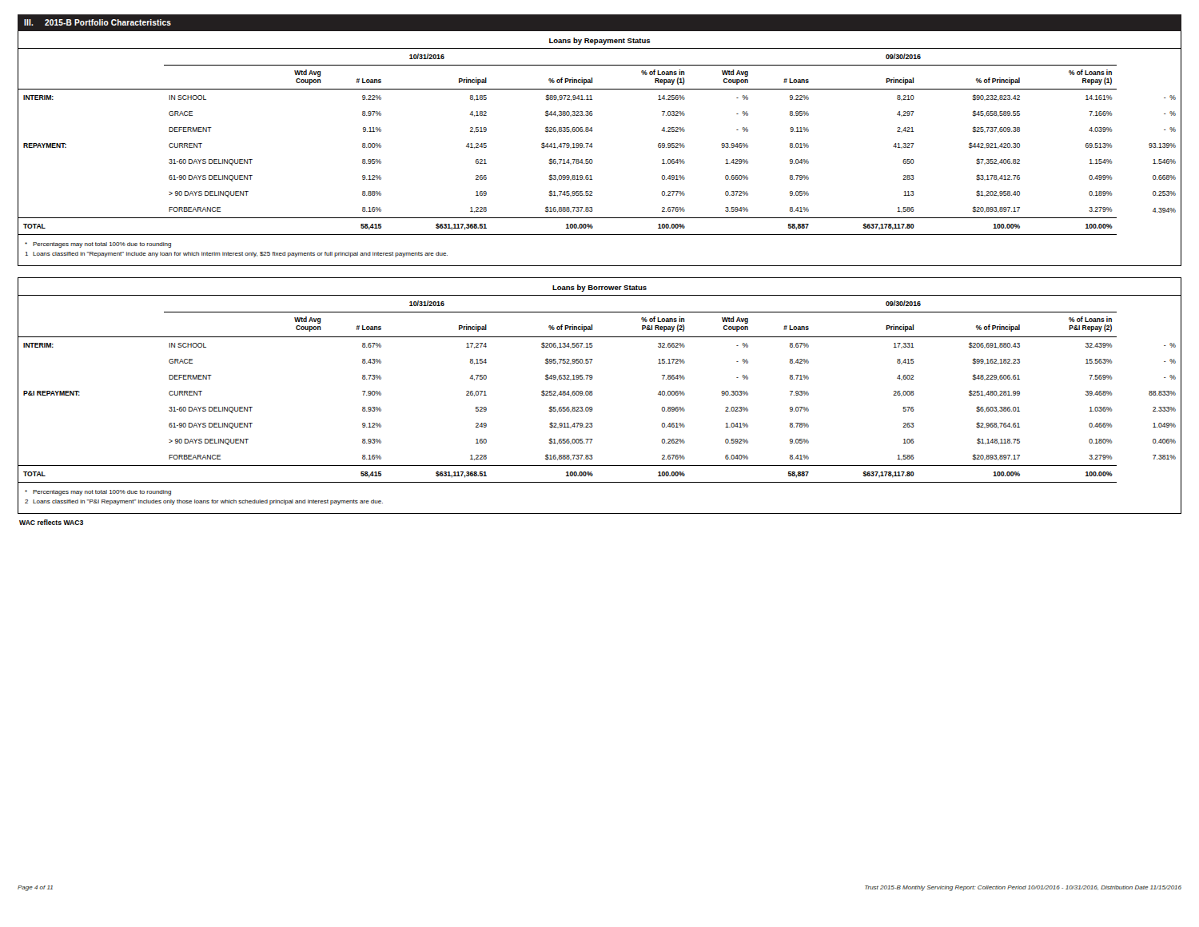III. 2015-B Portfolio Characteristics
Loans by Repayment Status
| | 10/31/2016 | 09/30/2016 |
| | Wtd Avg Coupon | # Loans | Principal | % of Principal | % of Loans in Repay (1) | Wtd Avg Coupon | # Loans | Principal | % of Principal | % of Loans in Repay (1) |
| INTERIM: | IN SCHOOL | 9.22% | 8,185 | $89,972,941.11 | 14.256% | - % | 9.22% | 8,210 | $90,232,823.42 | 14.161% | - % |
| | GRACE | 8.97% | 4,182 | $44,380,323.36 | 7.032% | - % | 8.95% | 4,297 | $45,658,589.55 | 7.166% | - % |
| | DEFERMENT | 9.11% | 2,519 | $26,835,606.84 | 4.252% | - % | 9.11% | 2,421 | $25,737,609.38 | 4.039% | - % |
| REPAYMENT: | CURRENT | 8.00% | 41,245 | $441,479,199.74 | 69.952% | 93.946% | 8.01% | 41,327 | $442,921,420.30 | 69.513% | 93.139% |
| | 31-60 DAYS DELINQUENT | 8.95% | 621 | $6,714,784.50 | 1.064% | 1.429% | 9.04% | 650 | $7,352,406.82 | 1.154% | 1.546% |
| | 61-90 DAYS DELINQUENT | 9.12% | 266 | $3,099,819.61 | 0.491% | 0.660% | 8.79% | 283 | $3,178,412.76 | 0.499% | 0.668% |
| | > 90 DAYS DELINQUENT | 8.88% | 169 | $1,745,955.52 | 0.277% | 0.372% | 9.05% | 113 | $1,202,958.40 | 0.189% | 0.253% |
| | FORBEARANCE | 8.16% | 1,228 | $16,888,737.83 | 2.676% | 3.594% | 8.41% | 1,586 | $20,893,897.17 | 3.279% | 4.394% |
| TOTAL | | 58,415 | $631,117,368.51 | 100.00% | 100.00% | | 58,887 | $637,178,117.80 | 100.00% | 100.00% |
*Percentages may not total 100% due to rounding
1 Loans classified in "Repayment" include any loan for which interim interest only, $25 fixed payments or full principal and interest payments are due.
Loans by Borrower Status
| | 10/31/2016 | 09/30/2016 |
| | Wtd Avg Coupon | # Loans | Principal | % of Principal | % of Loans in P&I Repay (2) | Wtd Avg Coupon | # Loans | Principal | % of Principal | % of Loans in P&I Repay (2) |
| INTERIM: | IN SCHOOL | 8.67% | 17,274 | $206,134,567.15 | 32.662% | - % | 8.67% | 17,331 | $206,691,880.43 | 32.439% | - % |
| | GRACE | 8.43% | 8,154 | $95,752,950.57 | 15.172% | - % | 8.42% | 8,415 | $99,162,182.23 | 15.563% | - % |
| | DEFERMENT | 8.73% | 4,750 | $49,632,195.79 | 7.864% | - % | 8.71% | 4,602 | $48,229,606.61 | 7.569% | - % |
| P&I REPAYMENT: | CURRENT | 7.90% | 26,071 | $252,484,609.08 | 40.006% | 90.303% | 7.93% | 26,008 | $251,480,281.99 | 39.468% | 88.833% |
| | 31-60 DAYS DELINQUENT | 8.93% | 529 | $5,656,823.09 | 0.896% | 2.023% | 9.07% | 576 | $6,603,386.01 | 1.036% | 2.333% |
| | 61-90 DAYS DELINQUENT | 9.12% | 249 | $2,911,479.23 | 0.461% | 1.041% | 8.78% | 263 | $2,968,764.61 | 0.466% | 1.049% |
| | > 90 DAYS DELINQUENT | 8.93% | 160 | $1,656,005.77 | 0.262% | 0.592% | 9.05% | 106 | $1,148,118.75 | 0.180% | 0.406% |
| | FORBEARANCE | 8.16% | 1,228 | $16,888,737.83 | 2.676% | 6.040% | 8.41% | 1,586 | $20,893,897.17 | 3.279% | 7.381% |
| TOTAL | | 58,415 | $631,117,368.51 | 100.00% | 100.00% | | 58,887 | $637,178,117.80 | 100.00% | 100.00% |
*Percentages may not total 100% due to rounding
2 Loans classified in "P&I Repayment" includes only those loans for which scheduled principal and interest payments are due.
WAC reflects WAC3
Page 4 of 11 Trust 2015-B Monthly Servicing Report: Collection Period 10/01/2016 - 10/31/2016, Distribution Date 11/15/2016